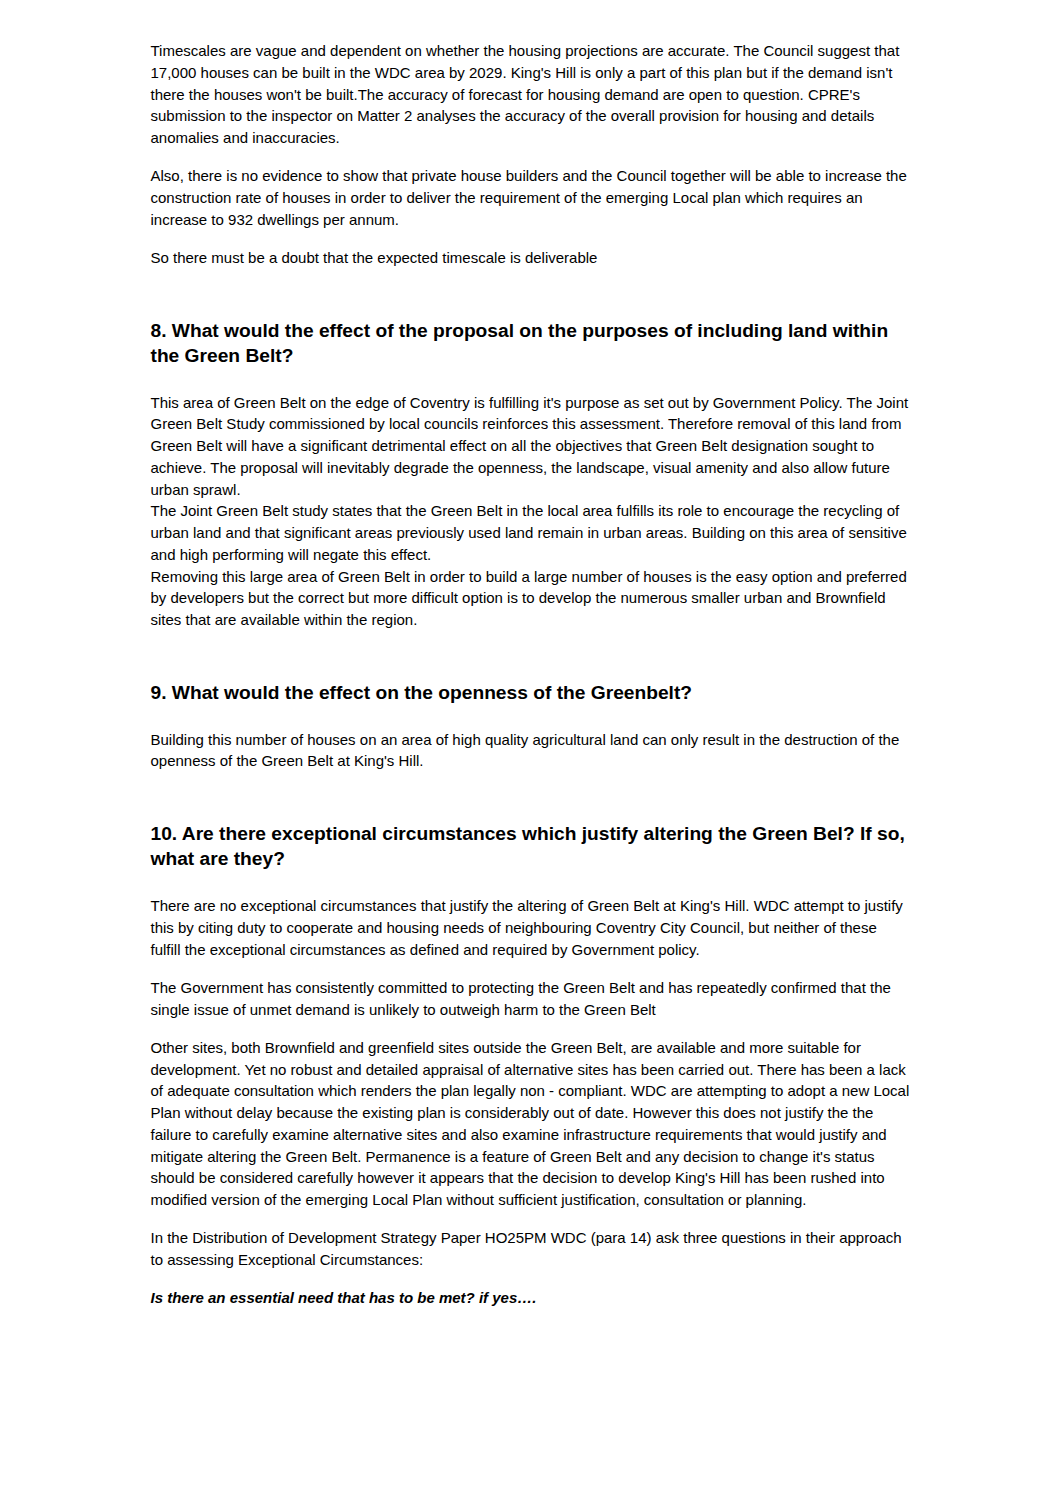Timescales are vague and dependent on whether the housing projections are accurate. The Council suggest that 17,000 houses can be built in the WDC area by 2029. King's Hill is only a part of this plan but if the demand isn't there the houses won't be built.The accuracy of forecast for housing demand are open to question. CPRE's submission to the inspector on Matter 2 analyses the accuracy of the overall provision for housing and details anomalies and inaccuracies.
Also, there is no evidence to show that private house builders and the Council together will be able to increase the construction rate of houses in order to deliver the requirement of the emerging Local plan which requires an increase to 932 dwellings per annum.
So there must be a doubt that the expected timescale is deliverable
8. What would the effect of the proposal on the purposes of including land within the Green Belt?
This area of Green Belt on the edge of Coventry is fulfilling it's purpose as set out by Government Policy. The Joint Green Belt Study commissioned by local councils reinforces this assessment. Therefore removal of this land from Green Belt will have a significant detrimental effect on all the objectives that Green Belt designation sought to achieve. The proposal will inevitably degrade the openness, the landscape, visual amenity and also allow future urban sprawl.
The Joint Green Belt study states that the Green Belt in the local area fulfills its role to encourage the recycling of urban land and that significant areas previously used land remain in urban areas. Building on this area of sensitive and high performing will negate this effect.
Removing this large area of Green Belt in order to build a large number of houses is the easy option and preferred by developers but the correct but more difficult option is to develop the numerous smaller urban and Brownfield sites that are available within the region.
9. What would the effect on the openness of the Greenbelt?
Building this number of houses on an area of high quality agricultural land can only result in the destruction of the openness of the Green Belt at King's Hill.
10. Are there exceptional circumstances which justify altering the Green Bel? If so, what are they?
There are no exceptional circumstances that justify the altering of Green Belt at King's Hill. WDC attempt to justify this by citing duty to cooperate and housing needs of neighbouring Coventry City Council, but neither of these fulfill the exceptional circumstances as defined and required by Government policy.
The Government has consistently committed to protecting the Green Belt and has repeatedly confirmed that the single issue of unmet demand is unlikely to outweigh harm to the Green Belt
Other sites, both Brownfield and greenfield sites outside the Green Belt, are available and more suitable for development. Yet no robust and detailed appraisal of alternative sites has been carried out. There has been a lack of adequate consultation which renders the plan legally non - compliant. WDC are attempting to adopt a new Local Plan without delay because the existing plan is considerably out of date. However this does not justify the the failure to carefully examine alternative sites and also examine infrastructure requirements that would justify and mitigate altering the Green Belt. Permanence is a feature of Green Belt and any decision to change it's status should be considered carefully however it appears that the decision to develop King's Hill has been rushed into modified version of the emerging Local Plan without sufficient justification, consultation or planning.
In the Distribution of Development Strategy Paper HO25PM WDC (para 14) ask three questions in their approach to assessing Exceptional Circumstances:
Is there an essential need that has to be met? if yes….